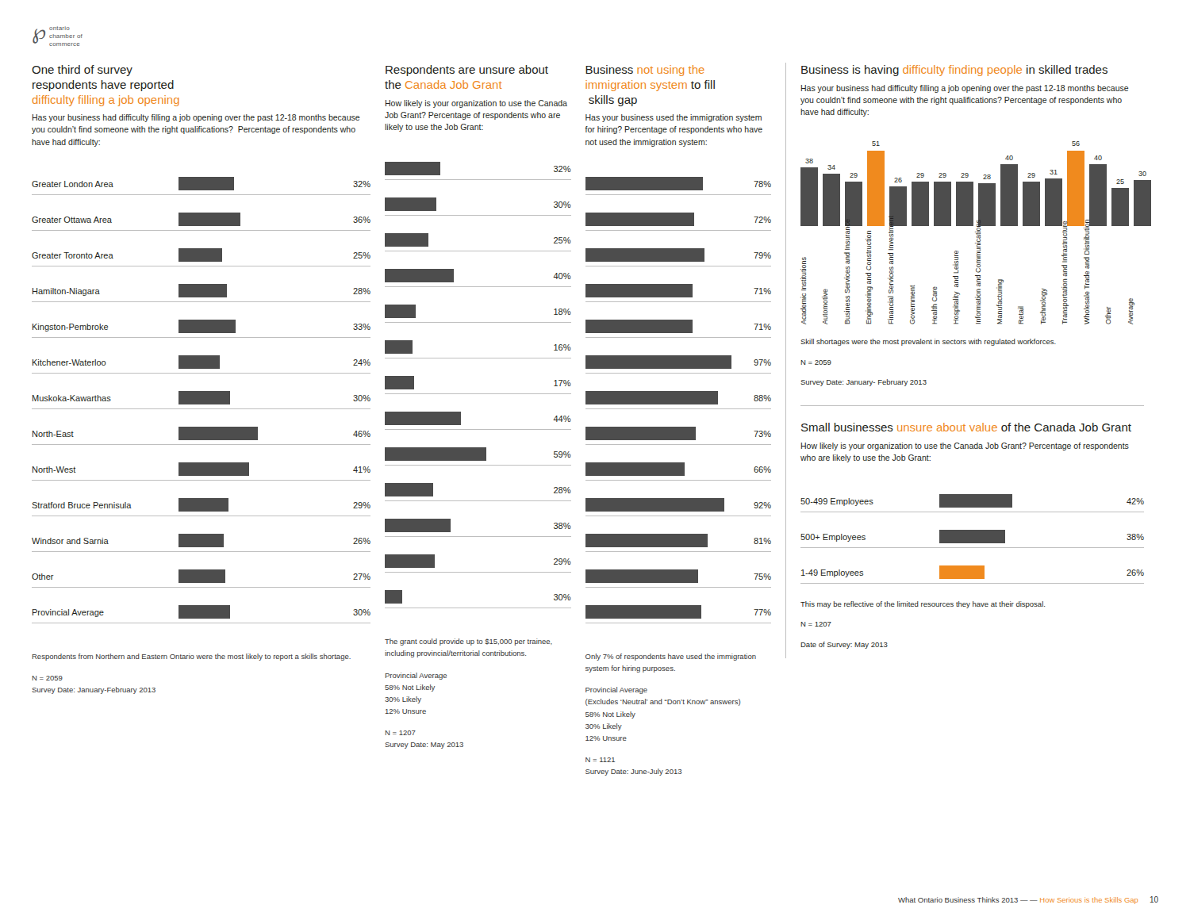℘
ontario
chamber of
commerce
One third of survey
respondents have reported
difficulty filling a job opening
Has your business had difficulty filling a job opening over the past 12-18 months because you couldn’t find someone with the right qualifications? Percentage of respondents who have had difficulty:
Greater London Area
32%
Greater Ottawa Area
36%
Greater Toronto Area
25%
Hamilton-Niagara
28%
Kingston-Pembroke
33%
Kitchener-Waterloo
24%
Muskoka-Kawarthas
30%
North-East
46%
North-West
41%
Stratford Bruce Pennisula
29%
Windsor and Sarnia
26%
Other
27%
Provincial Average
30%
Respondents from Northern and Eastern Ontario were the most likely to report a skills shortage.
N = 2059
Survey Date: January-February 2013
Respondents are unsure about
the Canada Job Grant
How likely is your organization to use the Canada Job Grant? Percentage of respondents who are likely to use the Job Grant:
32%
30%
25%
40%
18%
16%
17%
44%
59%
28%
38%
29%
30%
The grant could provide up to $15,000 per trainee, including provincial/territorial contributions.
Provincial Average
58% Not Likely
30% Likely
12% Unsure
N = 1207
Survey Date: May 2013
Business not using the
immigration system to fill
skills gap
Has your business used the immigration system for hiring? Percentage of respondents who have not used the immigration system:
78%
72%
79%
71%
71%
97%
88%
73%
66%
92%
81%
75%
77%
Only 7% of respondents have used the immigration system for hiring purposes.
Provincial Average
(Excludes ‘Neutral’ and “Don’t Know” answers)
58% Not Likely
30% Likely
12% Unsure
N = 1121
Survey Date: June-July 2013
Business is having difficulty finding people in skilled trades
Has your business had difficulty filling a job opening over the past 12-18 months because you couldn’t find someone with the right qualifications? Percentage of respondents who have had difficulty:
38
34
29
51
26
29
29
29
28
40
29
31
56
40
25
30
Academic Institutions
Automotive
Business Services and Insurance
Engineering and Construction
Financial Services and Investment
Government
Health Care
Hospitality and Leisure
Information and Communications
Manufacturing
Retail
Technology
Transportation and Infrastructure
Wholesale Trade and Distribution
Other
Average
Skill shortages were the most prevalent in sectors with regulated workforces.
N = 2059
Survey Date: January- February 2013
Small businesses unsure about value of the Canada Job Grant
How likely is your organization to use the Canada Job Grant? Percentage of respondents who are likely to use the Job Grant:
50-499 Employees
42%
500+ Employees
38%
1-49 Employees
26%
This may be reflective of the limited resources they have at their disposal.
N = 1207
Date of Survey: May 2013
What Ontario Business Thinks 2013 — — How Serious is the Skills Gap 10